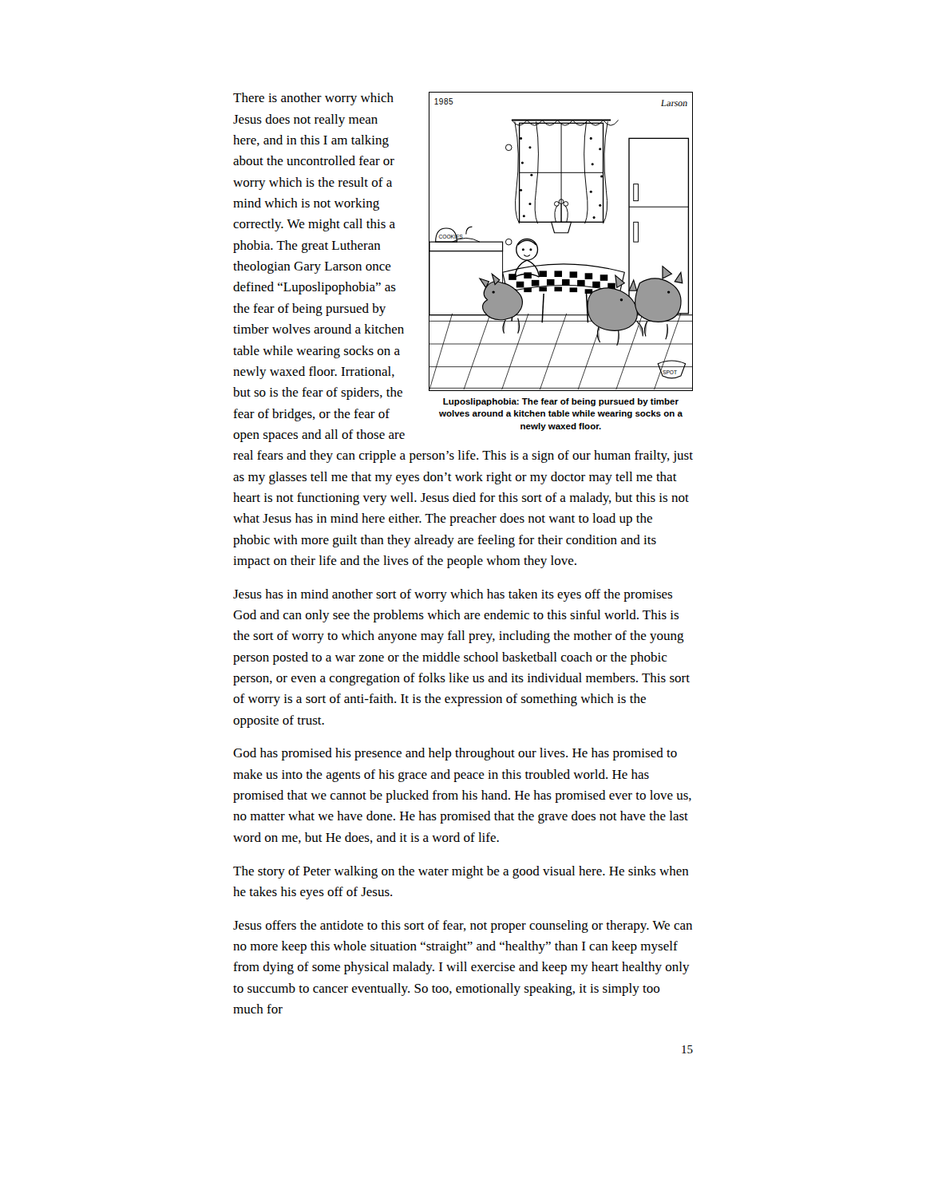1985 Larson
COOKIES SPOT
Luposlipaphobia: The fear of being pursued by timber wolves around a kitchen table while wearing socks on a newly waxed floor.
There is another worry which Jesus does not really mean here, and in this I am talking about the uncontrolled fear or worry which is the result of a mind which is not working correctly. We might call this a phobia. The great Lutheran theologian Gary Larson once defined “Luposlipophobia” as the fear of being pursued by timber wolves around a kitchen table while wearing socks on a newly waxed floor. Irrational, but so is the fear of spiders, the fear of bridges, or the fear of open spaces and all of those are real fears and they can cripple a person’s life. This is a sign of our human frailty, just as my glasses tell me that my eyes don’t work right or my doctor may tell me that heart is not functioning very well. Jesus died for this sort of a malady, but this is not what Jesus has in mind here either. The preacher does not want to load up the phobic with more guilt than they already are feeling for their condition and its impact on their life and the lives of the people whom they love.
Jesus has in mind another sort of worry which has taken its eyes off the promises God and can only see the problems which are endemic to this sinful world. This is the sort of worry to which anyone may fall prey, including the mother of the young person posted to a war zone or the middle school basketball coach or the phobic person, or even a congregation of folks like us and its individual members. This sort of worry is a sort of anti-faith. It is the expression of something which is the opposite of trust.
God has promised his presence and help throughout our lives. He has promised to make us into the agents of his grace and peace in this troubled world. He has promised that we cannot be plucked from his hand. He has promised ever to love us, no matter what we have done. He has promised that the grave does not have the last word on me, but He does, and it is a word of life.
The story of Peter walking on the water might be a good visual here. He sinks when he takes his eyes off of Jesus.
Jesus offers the antidote to this sort of fear, not proper counseling or therapy. We can no more keep this whole situation “straight” and “healthy” than I can keep myself from dying of some physical malady. I will exercise and keep my heart healthy only to succumb to cancer eventually. So too, emotionally speaking, it is simply too much for
15